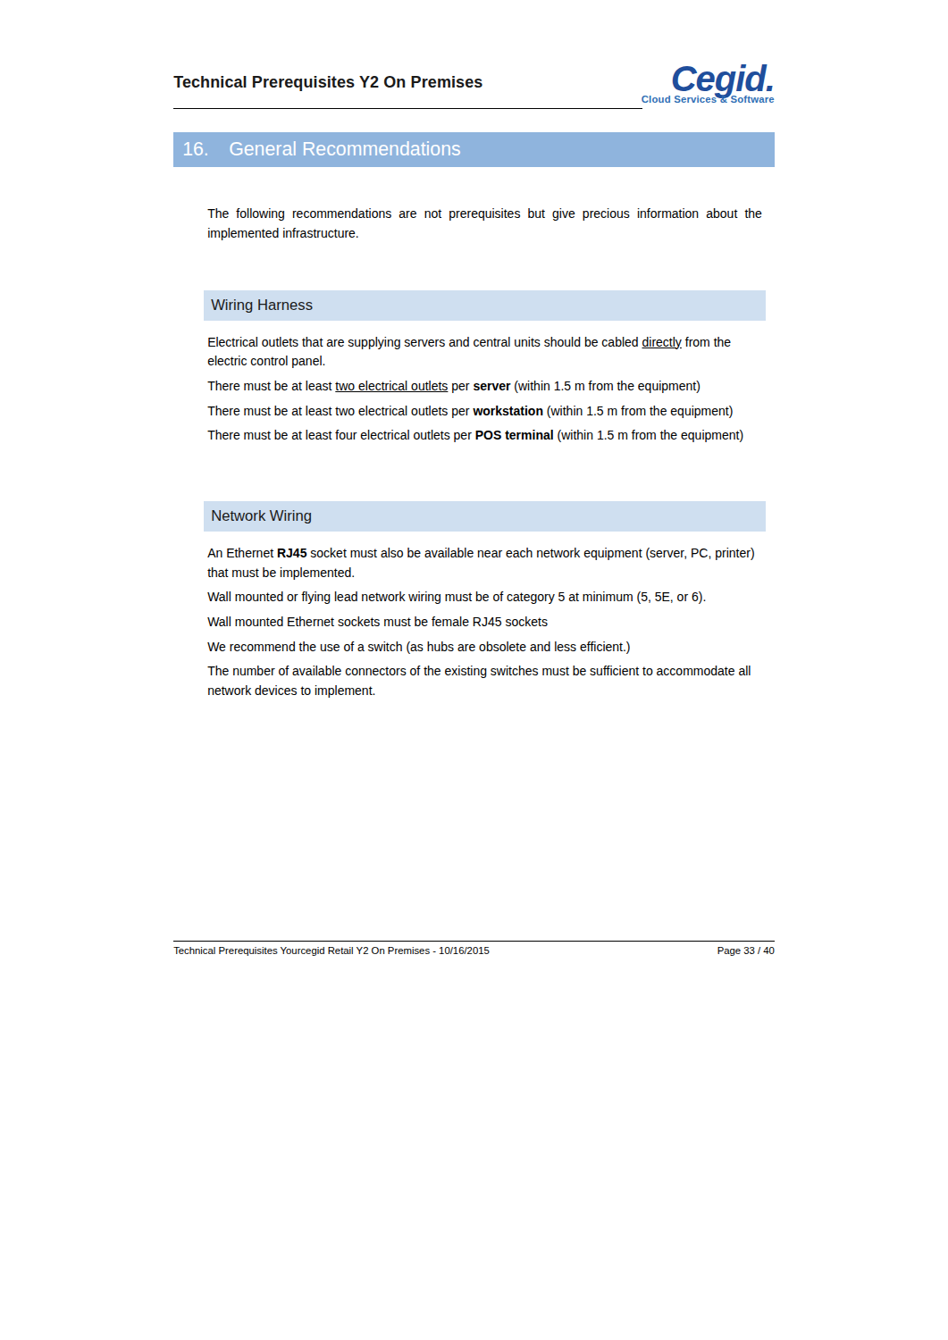Technical Prerequisites Y2 On Premises
Cegid.
Cloud Services & Software
16. General Recommendations
The following recommendations are not prerequisites but give precious information about the implemented infrastructure.
Wiring Harness
Electrical outlets that are supplying servers and central units should be cabled directly from the electric control panel.
There must be at least two electrical outlets per server (within 1.5 m from the equipment)
There must be at least two electrical outlets per workstation (within 1.5 m from the equipment)
There must be at least four electrical outlets per POS terminal (within 1.5 m from the equipment)
Network Wiring
An Ethernet RJ45 socket must also be available near each network equipment (server, PC, printer) that must be implemented.
Wall mounted or flying lead network wiring must be of category 5 at minimum (5, 5E, or 6).
Wall mounted Ethernet sockets must be female RJ45 sockets
We recommend the use of a switch (as hubs are obsolete and less efficient.)
The number of available connectors of the existing switches must be sufficient to accommodate all network devices to implement.
Technical Prerequisites Yourcegid Retail Y2 On Premises - 10/16/2015 Page 33 / 40